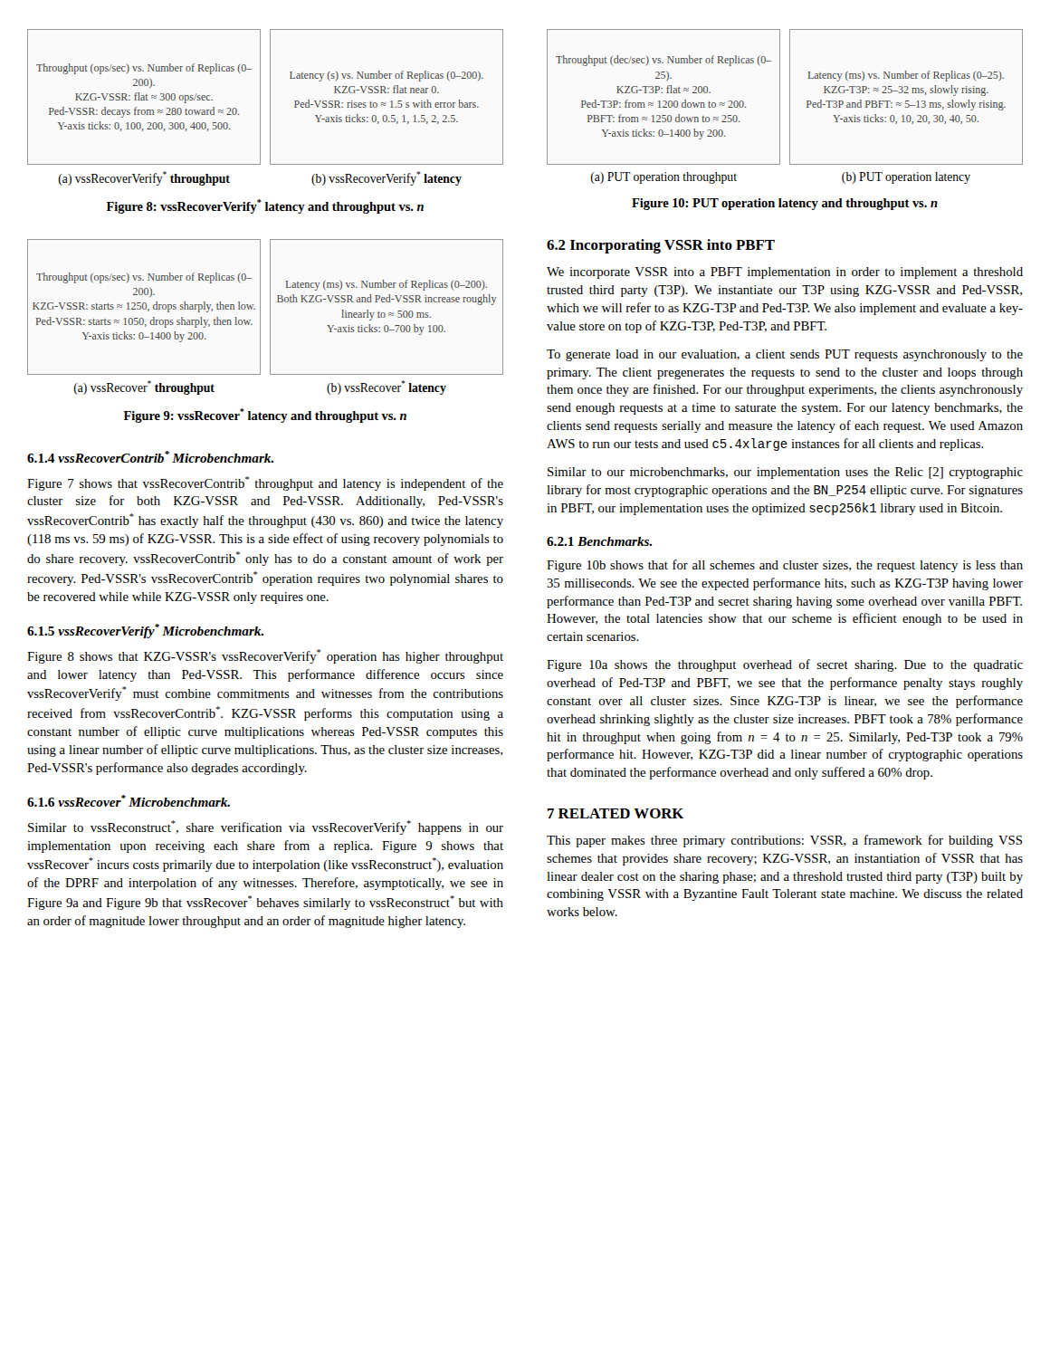Throughput (ops/sec) vs. Number of Replicas (0–200).
KZG-VSSR: flat ≈ 300 ops/sec.
Ped-VSSR: decays from ≈ 280 toward ≈ 20.
Y-axis ticks: 0, 100, 200, 300, 400, 500.
(a) vssRecoverVerify* throughput
Latency (s) vs. Number of Replicas (0–200).
KZG-VSSR: flat near 0.
Ped-VSSR: rises to ≈ 1.5 s with error bars.
Y-axis ticks: 0, 0.5, 1, 1.5, 2, 2.5.
(b) vssRecoverVerify* latency
Figure 8: vssRecoverVerify* latency and throughput vs. n
Throughput (ops/sec) vs. Number of Replicas (0–200).
KZG-VSSR: starts ≈ 1250, drops sharply, then low.
Ped-VSSR: starts ≈ 1050, drops sharply, then low.
Y-axis ticks: 0–1400 by 200.
(a) vssRecover* throughput
Latency (ms) vs. Number of Replicas (0–200).
Both KZG-VSSR and Ped-VSSR increase roughly linearly to ≈ 500 ms.
Y-axis ticks: 0–700 by 100.
(b) vssRecover* latency
Figure 9: vssRecover* latency and throughput vs. n
6.1.4 vssRecoverContrib* Microbenchmark.
Figure 7 shows that vssRecoverContrib* throughput and latency is independent of the cluster size for both KZG-VSSR and Ped-VSSR. Additionally, Ped-VSSR's vssRecoverContrib* has exactly half the throughput (430 vs. 860) and twice the latency (118 ms vs. 59 ms) of KZG-VSSR. This is a side effect of using recovery polynomials to do share recovery. vssRecoverContrib* only has to do a constant amount of work per recovery. Ped-VSSR's vssRecoverContrib* operation requires two polynomial shares to be recovered while while KZG-VSSR only requires one.
6.1.5 vssRecoverVerify* Microbenchmark.
Figure 8 shows that KZG-VSSR's vssRecoverVerify* operation has higher throughput and lower latency than Ped-VSSR. This performance difference occurs since vssRecoverVerify* must combine commitments and witnesses from the contributions received from vssRecoverContrib*. KZG-VSSR performs this computation using a constant number of elliptic curve multiplications whereas Ped-VSSR computes this using a linear number of elliptic curve multiplications. Thus, as the cluster size increases, Ped-VSSR's performance also degrades accordingly.
6.1.6 vssRecover* Microbenchmark.
Similar to vssReconstruct*, share verification via vssRecoverVerify* happens in our implementation upon receiving each share from a replica. Figure 9 shows that vssRecover* incurs costs primarily due to interpolation (like vssReconstruct*), evaluation of the DPRF and interpolation of any witnesses. Therefore, asymptotically, we see in Figure 9a and Figure 9b that vssRecover* behaves similarly to vssReconstruct* but with an order of magnitude lower throughput and an order of magnitude higher latency.
Throughput (dec/sec) vs. Number of Replicas (0–25).
KZG-T3P: flat ≈ 200.
Ped-T3P: from ≈ 1200 down to ≈ 200.
PBFT: from ≈ 1250 down to ≈ 250.
Y-axis ticks: 0–1400 by 200.
(a) PUT operation throughput
Latency (ms) vs. Number of Replicas (0–25).
KZG-T3P: ≈ 25–32 ms, slowly rising.
Ped-T3P and PBFT: ≈ 5–13 ms, slowly rising.
Y-axis ticks: 0, 10, 20, 30, 40, 50.
(b) PUT operation latency
Figure 10: PUT operation latency and throughput vs. n
6.2 Incorporating VSSR into PBFT
We incorporate VSSR into a PBFT implementation in order to implement a threshold trusted third party (T3P). We instantiate our T3P using KZG-VSSR and Ped-VSSR, which we will refer to as KZG-T3P and Ped-T3P. We also implement and evaluate a key-value store on top of KZG-T3P, Ped-T3P, and PBFT.
To generate load in our evaluation, a client sends PUT requests asynchronously to the primary. The client pregenerates the requests to send to the cluster and loops through them once they are finished. For our throughput experiments, the clients asynchronously send enough requests at a time to saturate the system. For our latency benchmarks, the clients send requests serially and measure the latency of each request. We used Amazon AWS to run our tests and used c5.4xlarge instances for all clients and replicas.
Similar to our microbenchmarks, our implementation uses the Relic [2] cryptographic library for most cryptographic operations and the BN_P254 elliptic curve. For signatures in PBFT, our implementation uses the optimized secp256k1 library used in Bitcoin.
6.2.1 Benchmarks.
Figure 10b shows that for all schemes and cluster sizes, the request latency is less than 35 milliseconds. We see the expected performance hits, such as KZG-T3P having lower performance than Ped-T3P and secret sharing having some overhead over vanilla PBFT. However, the total latencies show that our scheme is efficient enough to be used in certain scenarios.
Figure 10a shows the throughput overhead of secret sharing. Due to the quadratic overhead of Ped-T3P and PBFT, we see that the performance penalty stays roughly constant over all cluster sizes. Since KZG-T3P is linear, we see the performance overhead shrinking slightly as the cluster size increases. PBFT took a 78% performance hit in throughput when going from n = 4 to n = 25. Similarly, Ped-T3P took a 79% performance hit. However, KZG-T3P did a linear number of cryptographic operations that dominated the performance overhead and only suffered a 60% drop.
7 RELATED WORK
This paper makes three primary contributions: VSSR, a framework for building VSS schemes that provides share recovery; KZG-VSSR, an instantiation of VSSR that has linear dealer cost on the sharing phase; and a threshold trusted third party (T3P) built by combining VSSR with a Byzantine Fault Tolerant state machine. We discuss the related works below.